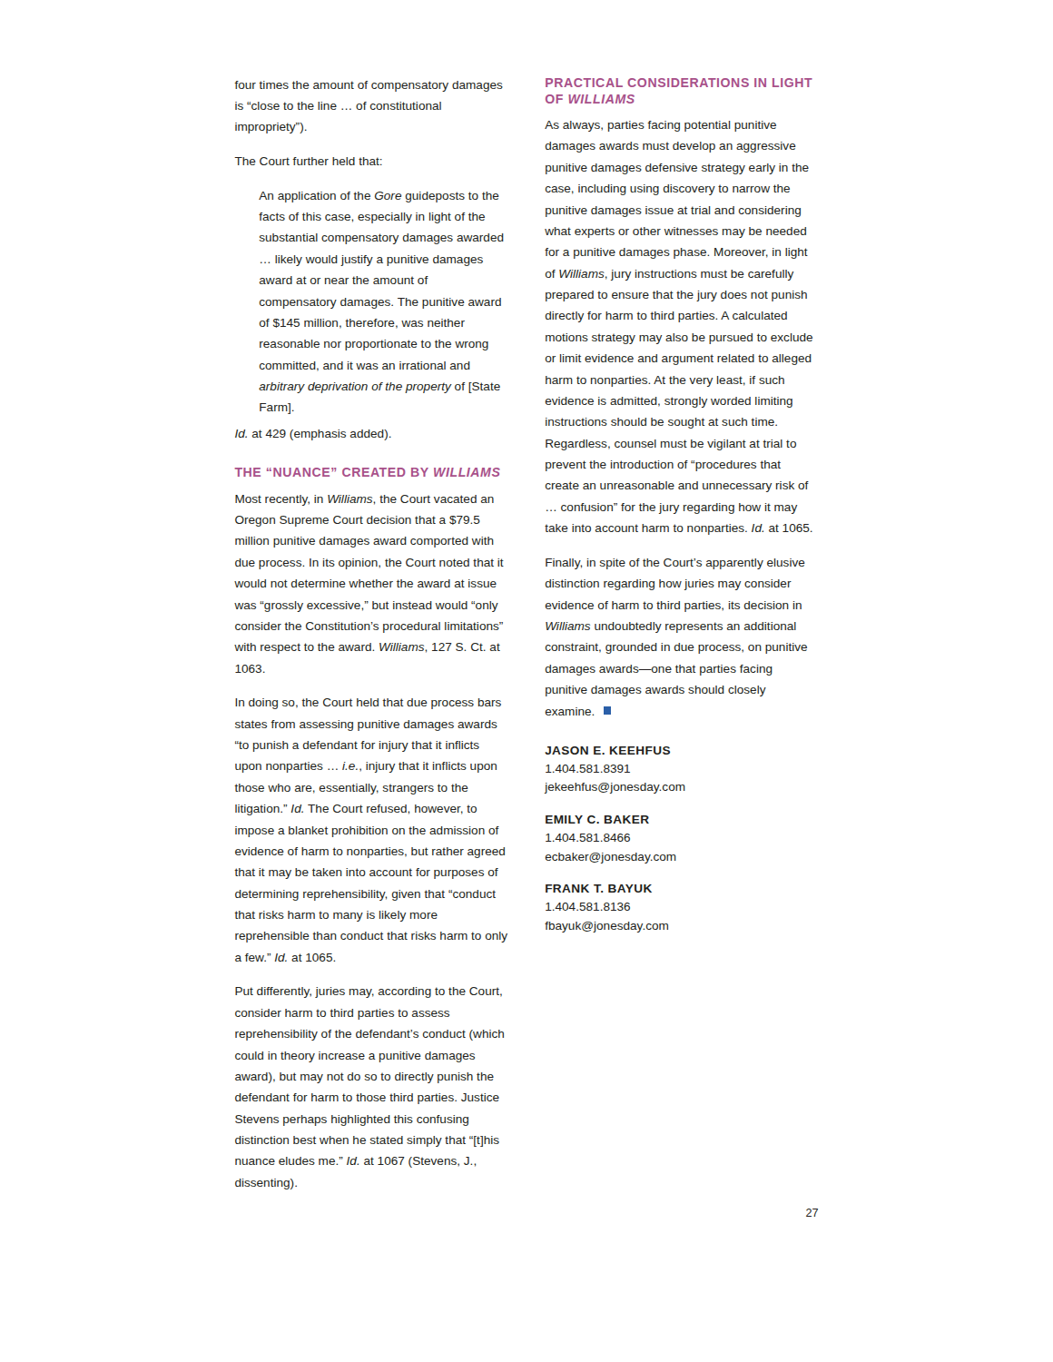four times the amount of compensatory damages is “close to the line … of constitutional impropriety”).
The Court further held that:
An application of the Gore guideposts to the facts of this case, especially in light of the substantial compensatory damages awarded … likely would justify a punitive damages award at or near the amount of compensatory damages. The punitive award of $145 million, therefore, was neither reasonable nor proportionate to the wrong committed, and it was an irrational and arbitrary deprivation of the property of [State Farm].
Id. at 429 (emphasis added).
The “Nuance” Created by Williams
Most recently, in Williams, the Court vacated an Oregon Supreme Court decision that a $79.5 million punitive damages award comported with due process. In its opinion, the Court noted that it would not determine whether the award at issue was “grossly excessive,” but instead would “only consider the Constitution’s procedural limitations” with respect to the award. Williams, 127 S. Ct. at 1063.
In doing so, the Court held that due process bars states from assessing punitive damages awards “to punish a defendant for injury that it inflicts upon nonparties … i.e., injury that it inflicts upon those who are, essentially, strangers to the litigation.” Id. The Court refused, however, to impose a blanket prohibition on the admission of evidence of harm to nonparties, but rather agreed that it may be taken into account for purposes of determining reprehensibility, given that “conduct that risks harm to many is likely more reprehensible than conduct that risks harm to only a few.” Id. at 1065.
Put differently, juries may, according to the Court, consider harm to third parties to assess reprehensibility of the defendant’s conduct (which could in theory increase a punitive damages award), but may not do so to directly punish the defendant for harm to those third parties. Justice Stevens perhaps highlighted this confusing distinction best when he stated simply that “[t]his nuance eludes me.” Id. at 1067 (Stevens, J., dissenting).
Practical Considerations in Light of Williams
As always, parties facing potential punitive damages awards must develop an aggressive punitive damages defensive strategy early in the case, including using discovery to narrow the punitive damages issue at trial and considering what experts or other witnesses may be needed for a punitive damages phase. Moreover, in light of Williams, jury instructions must be carefully prepared to ensure that the jury does not punish directly for harm to third parties. A calculated motions strategy may also be pursued to exclude or limit evidence and argument related to alleged harm to nonparties. At the very least, if such evidence is admitted, strongly worded limiting instructions should be sought at such time. Regardless, counsel must be vigilant at trial to prevent the introduction of “procedures that create an unreasonable and unnecessary risk of … confusion” for the jury regarding how it may take into account harm to nonparties. Id. at 1065.
Finally, in spite of the Court’s apparently elusive distinction regarding how juries may consider evidence of harm to third parties, its decision in Williams undoubtedly represents an additional constraint, grounded in due process, on punitive damages awards—one that parties facing punitive damages awards should closely examine.
Jason E. Keehfus
1.404.581.8391
jekeehfus@jonesday.com
Emily C. Baker
1.404.581.8466
ecbaker@jonesday.com
Frank T. Bayuk
1.404.581.8136
fbayuk@jonesday.com
27